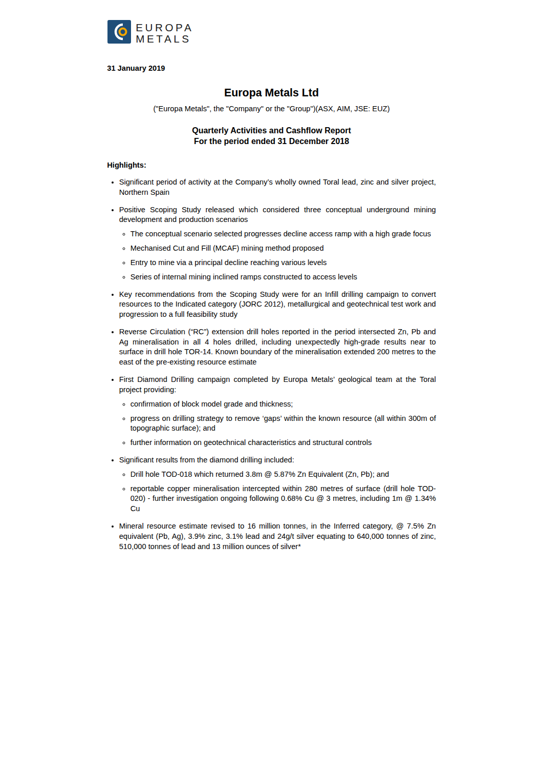| | EUROPA METALS |
31 January 2019
Europa Metals Ltd
("Europa Metals", the "Company" or the "Group")(ASX, AIM, JSE: EUZ)
Quarterly Activities and Cashflow Report
For the period ended 31 December 2018
Highlights:
Significant period of activity at the Company’s wholly owned Toral lead, zinc and silver project, Northern Spain
Positive Scoping Study released which considered three conceptual underground mining development and production scenarios
The conceptual scenario selected progresses decline access ramp with a high grade focus
Mechanised Cut and Fill (MCAF) mining method proposed
Entry to mine via a principal decline reaching various levels
Series of internal mining inclined ramps constructed to access levels
Key recommendations from the Scoping Study were for an Infill drilling campaign to convert resources to the Indicated category (JORC 2012), metallurgical and geotechnical test work and progression to a full feasibility study
Reverse Circulation (“RC”) extension drill holes reported in the period intersected Zn, Pb and Ag mineralisation in all 4 holes drilled, including unexpectedly high-grade results near to surface in drill hole TOR-14. Known boundary of the mineralisation extended 200 metres to the east of the pre-existing resource estimate
First Diamond Drilling campaign completed by Europa Metals’ geological team at the Toral project providing:
confirmation of block model grade and thickness;
progress on drilling strategy to remove ‘gaps’ within the known resource (all within 300m of topographic surface); and
further information on geotechnical characteristics and structural controls
Significant results from the diamond drilling included:
Drill hole TOD-018 which returned 3.8m @ 5.87% Zn Equivalent (Zn, Pb); and
reportable copper mineralisation intercepted within 280 metres of surface (drill hole TOD-020) - further investigation ongoing following 0.68% Cu @ 3 metres, including 1m @ 1.34% Cu
Mineral resource estimate revised to 16 million tonnes, in the Inferred category, @ 7.5% Zn equivalent (Pb, Ag), 3.9% zinc, 3.1% lead and 24g/t silver equating to 640,000 tonnes of zinc, 510,000 tonnes of lead and 13 million ounces of silver*